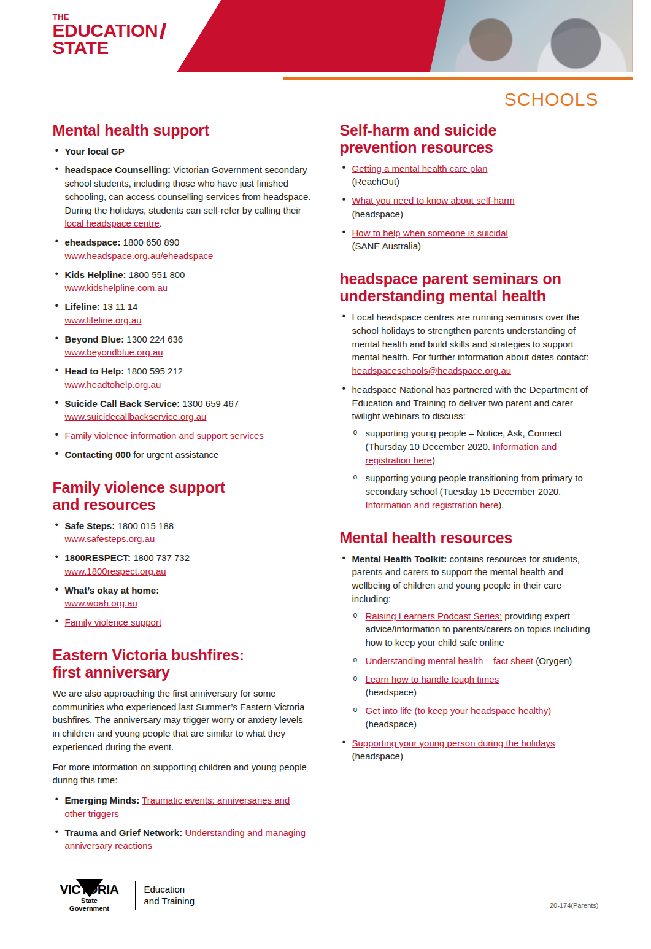THE EDUCATION STATE
SCHOOLS
Mental health support
Your local GP
headspace Counselling: Victorian Government secondary school students, including those who have just finished schooling, can access counselling services from headspace. During the holidays, students can self-refer by calling their local headspace centre.
eheadspace: 1800 650 890
www.headspace.org.au/eheadspace
Kids Helpline: 1800 551 800
www.kidshelpline.com.au
Lifeline: 13 11 14
www.lifeline.org.au
Beyond Blue: 1300 224 636
www.beyondblue.org.au
Head to Help: 1800 595 212
www.headtohelp.org.au
Suicide Call Back Service: 1300 659 467
www.suicidecallbackservice.org.au
Family violence information and support services
Contacting 000 for urgent assistance
Family violence support
and resources
Safe Steps: 1800 015 188
www.safesteps.org.au
1800RESPECT: 1800 737 732
www.1800respect.org.au
What’s okay at home:
www.woah.org.au
Family violence support
Eastern Victoria bushfires:
first anniversary
We are also approaching the first anniversary for some communities who experienced last Summer’s Eastern Victoria bushfires. The anniversary may trigger worry or anxiety levels in children and young people that are similar to what they experienced during the event.
For more information on supporting children and young people during this time:
Emerging Minds: Traumatic events: anniversaries and other triggers
Trauma and Grief Network: Understanding and managing anniversary reactions
Self-harm and suicide
prevention resources
Getting a mental health care plan
(ReachOut)
What you need to know about self-harm
(headspace)
How to help when someone is suicidal
(SANE Australia)
headspace parent seminars on understanding mental health
Local headspace centres are running seminars over the school holidays to strengthen parents understanding of mental health and build skills and strategies to support mental health. For further information about dates contact: headspaceschools@headspace.org.au
headspace National has partnered with the Department of Education and Training to deliver two parent and carer twilight webinars to discuss:
supporting young people – Notice, Ask, Connect (Thursday 10 December 2020. Information and registration here)
supporting young people transitioning from primary to secondary school (Tuesday 15 December 2020. Information and registration here).
Mental health resources
Mental Health Toolkit: contains resources for students, parents and carers to support the mental health and wellbeing of children and young people in their care including:
Raising Learners Podcast Series: providing expert advice/information to parents/carers on topics including how to keep your child safe online
Understanding mental health – fact sheet (Orygen)
Learn how to handle tough times
(headspace)
Get into life (to keep your headspace healthy) (headspace)
Supporting your young person during the holidays (headspace)
Victoria
State
Government
Education
and Training
20-174(Parents)